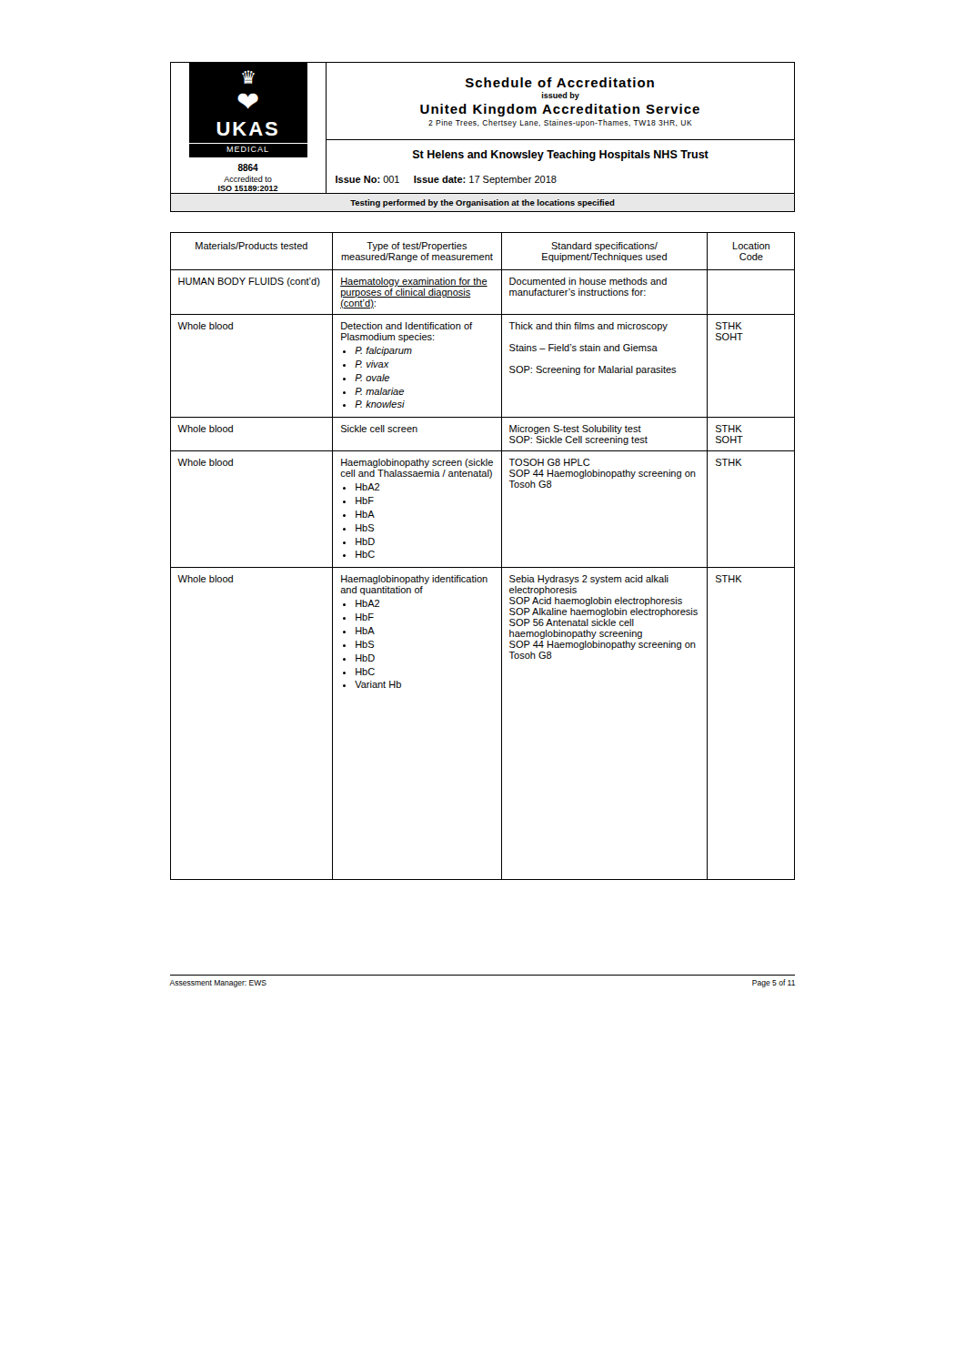| ♛ ❤ UKAS MEDICAL 8864 Accredited to ISO 15189:2012 | Schedule of Accreditation issued by United Kingdom Accreditation Service 2 Pine Trees, Chertsey Lane, Staines-upon-Thames, TW18 3HR, UK |
| St Helens and Knowsley Teaching Hospitals NHS Trust Issue No: 001 Issue date: 17 September 2018 |
Testing performed by the Organisation at the locations specified
| Materials/Products tested | Type of test/Properties measured/Range of measurement | Standard specifications/ Equipment/Techniques used | Location Code |
| --- | --- | --- | --- |
| HUMAN BODY FLUIDS (cont’d) | Haematology examination for the purposes of clinical diagnosis (cont’d) : | Documented in house methods and manufacturer’s instructions for: | |
| Whole blood | Detection and Identification of Plasmodium species: P. falciparum P. vivax P. ovale P. malariae P. knowlesi | Thick and thin films and microscopy Stains – Field’s stain and Giemsa SOP: Screening for Malarial parasites | STHK SOHT |
| Whole blood | Sickle cell screen | Microgen S-test Solubility test SOP: Sickle Cell screening test | STHK SOHT |
| Whole blood | Haemaglobinopathy screen (sickle cell and Thalassaemia / antenatal) HbA2 HbF HbA HbS HbD HbC | TOSOH G8 HPLC SOP 44 Haemoglobinopathy screening on Tosoh G8 | STHK |
| Whole blood | Haemaglobinopathy identification and quantitation of HbA2 HbF HbA HbS HbD HbC Variant Hb | Sebia Hydrasys 2 system acid alkali electrophoresis SOP Acid haemoglobin electrophoresis SOP Alkaline haemoglobin electrophoresis SOP 56 Antenatal sickle cell haemoglobinopathy screening SOP 44 Haemoglobinopathy screening on Tosoh G8 | STHK |
Assessment Manager: EWS
Page 5 of 11